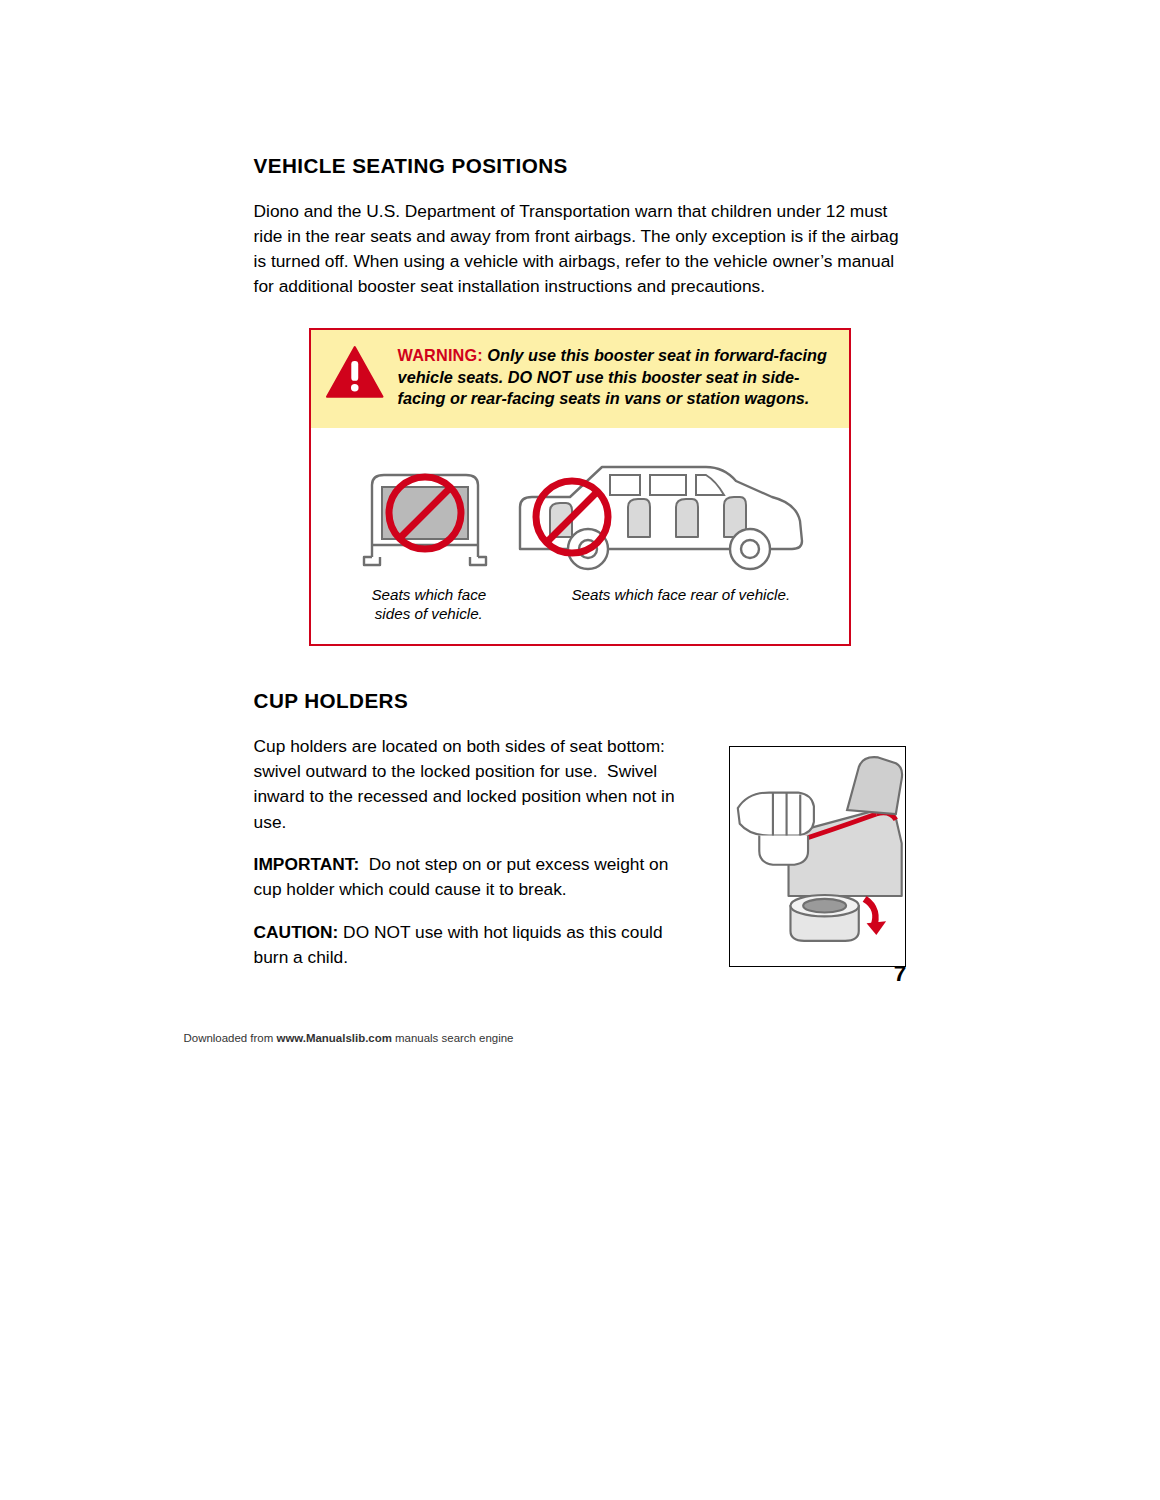Vehicle Seating Positions
Diono and the U.S. Department of Transportation warn that children under 12 must ride in the rear seats and away from front airbags. The only exception is if the airbag is turned off. When using a vehicle with airbags, refer to the vehicle owner’s manual for additional booster seat installation instructions and precautions.
WARNING: Only use this booster seat in forward-facing vehicle seats. DO NOT use this booster seat in side-facing or rear-facing seats in vans or station wagons.
Seats which face sides of vehicle.
Seats which face rear of vehicle.
Cup Holders
Cup holders are located on both sides of seat bottom: swivel outward to the locked position for use. Swivel inward to the recessed and locked position when not in use.
IMPORTANT: Do not step on or put excess weight on cup holder which could cause it to break.
CAUTION: DO NOT use with hot liquids as this could burn a child.
7
Downloaded from www.Manualslib.com manuals search engine